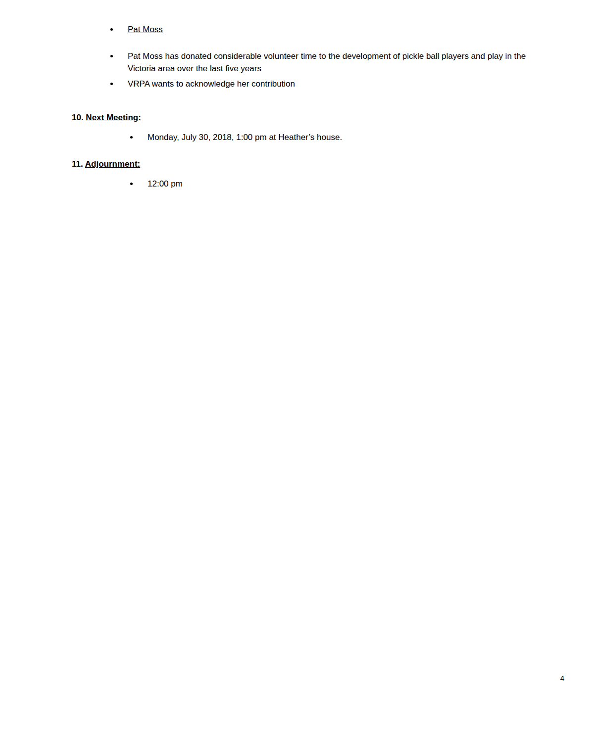Pat Moss
Pat Moss has donated considerable volunteer time to the development of pickle ball players and play in the Victoria area over the last five years
VRPA wants to acknowledge her contribution
10. Next Meeting:
Monday, July 30, 2018, 1:00 pm at Heather’s house.
11. Adjournment:
12:00 pm
4